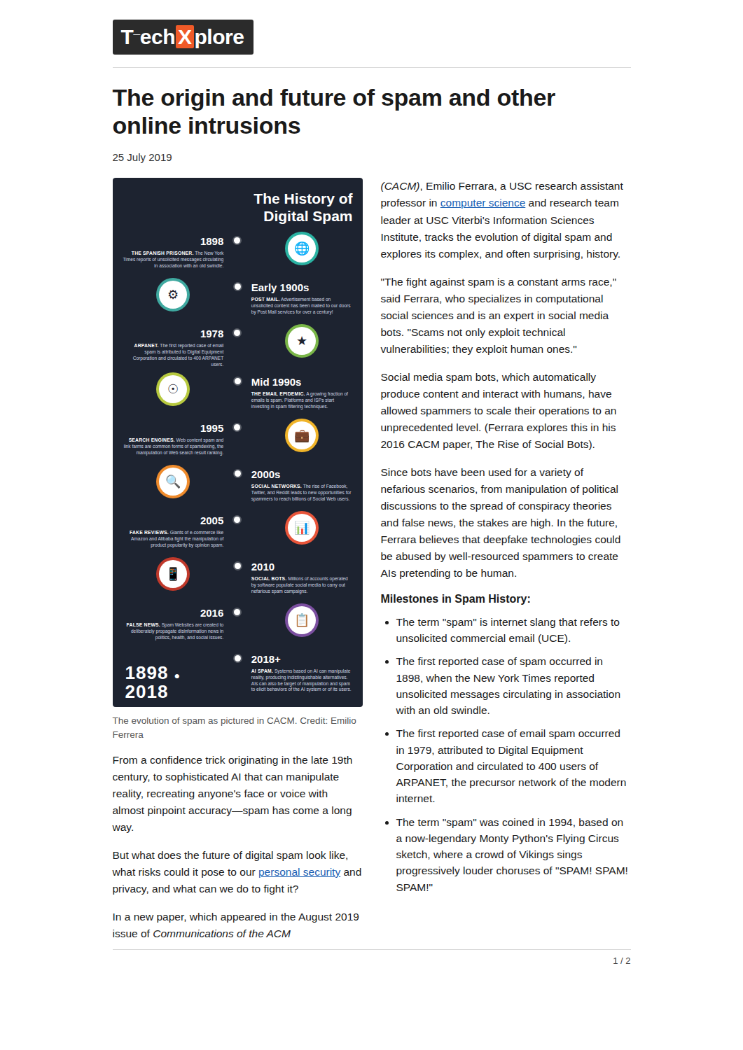T—echXplore
The origin and future of spam and other
online intrusions
25 July 2019
The History of
Digital Spam
1898 THE SPANISH PRISONER. The New York Times reports of unsolicited messages circulating in association with an old swindle.
🌐
Early 1900s POST MAIL. Advertisement based on unsolicited content has been mailed to our doors by Post Mail services for over a century!
⚙
1978 ARPANET. The first reported case of email spam is attributed to Digital Equipment Corporation and circulated to 400 ARPANET users.
★
Mid 1990s THE EMAIL EPIDEMIC. A growing fraction of emails is spam. Platforms and ISPs start investing in spam filtering techniques.
☉
1995 SEARCH ENGINES. Web content spam and link farms are common forms of spamdexing, the manipulation of Web search result ranking.
💼
2000s SOCIAL NETWORKS. The rise of Facebook, Twitter, and Reddit leads to new opportunities for spammers to reach billions of Social Web users.
🔍
2005 FAKE REVIEWS. Giants of e-commerce like Amazon and Alibaba fight the manipulation of product popularity by opinion spam.
📊
2010 SOCIAL BOTS. Millions of accounts operated by software populate social media to carry out nefarious spam campaigns.
📱
2016 FALSE NEWS. Spam Websites are created to deliberately propagate disinformation news in politics, health, and social issues.
📋
2018+ AI SPAM. Systems based on AI can manipulate reality, producing indistinguishable alternatives. AIs can also be target of manipulation and spam to elicit behaviors of the AI system or of its users.
1898 ●
2018
The evolution of spam as pictured in CACM. Credit: Emilio Ferrera
From a confidence trick originating in the late 19th century, to sophisticated AI that can manipulate reality, recreating anyone's face or voice with almost pinpoint accuracy—spam has come a long way.
But what does the future of digital spam look like, what risks could it pose to our personal security and privacy, and what can we do to fight it?
In a new paper, which appeared in the August 2019 issue of Communications of the ACM
(CACM), Emilio Ferrara, a USC research assistant professor in computer science and research team leader at USC Viterbi's Information Sciences Institute, tracks the evolution of digital spam and explores its complex, and often surprising, history.
"The fight against spam is a constant arms race," said Ferrara, who specializes in computational social sciences and is an expert in social media bots. "Scams not only exploit technical vulnerabilities; they exploit human ones."
Social media spam bots, which automatically produce content and interact with humans, have allowed spammers to scale their operations to an unprecedented level. (Ferrara explores this in his 2016 CACM paper, The Rise of Social Bots).
Since bots have been used for a variety of nefarious scenarios, from manipulation of political discussions to the spread of conspiracy theories and false news, the stakes are high. In the future, Ferrara believes that deepfake technologies could be abused by well-resourced spammers to create AIs pretending to be human.
Milestones in Spam History:
The term "spam" is internet slang that refers to unsolicited commercial email (UCE).
The first reported case of spam occurred in 1898, when the New York Times reported unsolicited messages circulating in association with an old swindle.
The first reported case of email spam occurred in 1979, attributed to Digital Equipment Corporation and circulated to 400 users of ARPANET, the precursor network of the modern internet.
The term "spam" was coined in 1994, based on a now-legendary Monty Python's Flying Circus sketch, where a crowd of Vikings sings progressively louder choruses of "SPAM! SPAM! SPAM!"
1 / 2